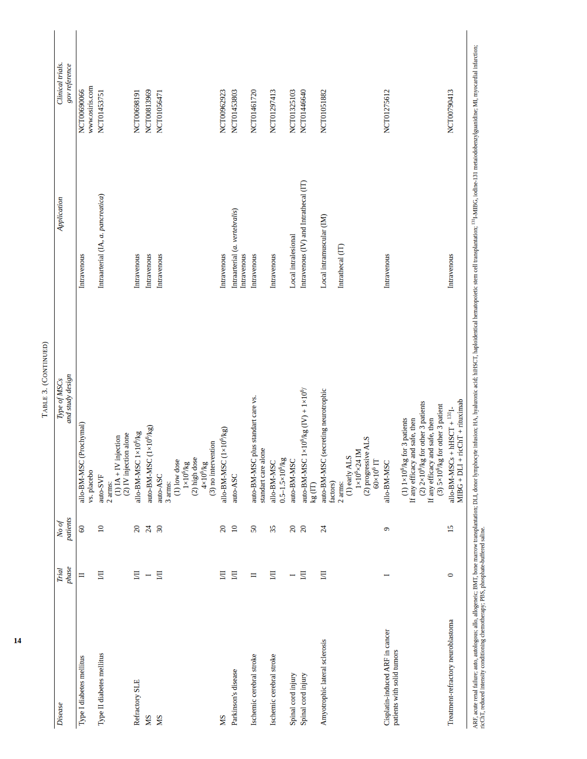14
TABLE 3. (CONTINUED)
| Disease | Trial phase | No of patients | Type of MSCs and study design | Application | Clinical trials. gov reference |
| --- | --- | --- | --- | --- | --- |
| Type I diabetes mellitus | II | 60 | allo-BM-MSC (Prochymal) vs. placebo | Intravenous | NCT00690066 www.osiris.com |
| Type II diabetes mellitus | I/II | 10 | auto-SVF 2 arms: (1) IA + IV injection (2) IV injection alone | Intraarterial (IA, a. pancreatica ) | NCT01453751 |
| Refractory SLE | I/II | 20 | allo-BM-MSC 1×10 6 /kg | Intravenous | NCT00698191 |
| MS | I | 24 | auto-BM-MSC (1×10 6 /kg) | Intravenous | NCT00813969 |
| MS | I/II | 30 | auto-ASC 3 arms: (1) low dose 1×10 6 /kg (2) high dose 4×10 6 /kg (3) no intervention | Intravenous | NCT01056471 |
| MS | I/II | 20 | allo-BM-MSC (1×10 6 /kg) | Intravenous | NCT00962923 |
| Parkinson's disease | I/II | 10 | auto-ASC | Intraarterial ( a. vertebralis ) Intravenous | NCT01453803 |
| Ischemic cerebral stroke | II | 50 | auto-BM-MSC plus standart care vs. standart care alone | Intravenous | NCT01461720 |
| Ischemic cerebral stroke | I/II | 35 | allo-BM-MSC 0.5–1.5×10 6 /kg | Intravenous | NCT01297413 |
| Spinal cord injury | I | 20 | auto-BM-MSC | Local intralesional | NCT01325103 |
| Spinal cord injury | I/II | 20 | auto-BM-MSC 1×10 6 /kg (IV) + 1×10 6 / kg (IT) | Intravenous (IV) and Intrathecal (IT) | NCT01446640 |
| Amyotrophic lateral sclerosis | I/II | 24 | auto-BM-MSC (secreting neurotrophic factors) 2 arms: (1) early ALS 1×10 6 ×24 IM (2) progressive ALS 60×10 6 IT | Local intramuscular (IM) Intrathecal (IT) | NCT01051882 |
| Cisplatin-induced ARF in cancer patients with solid tumors | I | 9 | allo-BM-MSC (1) 1×10 6 /kg for 3 patients If any efficacy and safe, then (2) 2×10 6 /kg for other 3 patients If any efficacy and safe, then (3) 5×10 6 /kg for other 3 patient | Intravenous | NCT01275612 |
| Treatment-refractory neuroblastoma | 0 | 15 | allo-BM-MSCs + hHSCT + 131 I- MIBG + DLI + ricChT + rituximab | Intravenous | NCT00790413 |
ARF, acute renal failure; auto, autologous; allo, allogeneic; BMT, bone marrow transplantation; DLI, donor lymphocyte infusion; HA, hyaluronic acid; hiHSCT, haploidentical hematopoietic stem cell transplantation; 131 I-MIBG, iodine-131 metaiodobenzylguanidine; MI, myocardial infarction; ricChT, reduced intensity conditioning chemotherapy; PBS, phosphate-buffered saline.